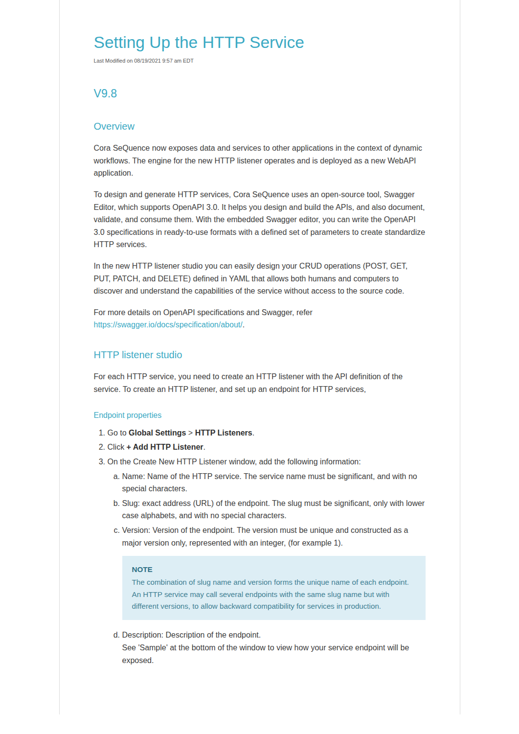Setting Up the HTTP Service
Last Modified on 08/19/2021 9:57 am EDT
V9.8
Overview
Cora SeQuence now exposes data and services to other applications in the context of dynamic workflows. The engine for the new HTTP listener operates and is deployed as a new WebAPI application.
To design and generate HTTP services, Cora SeQuence uses an open-source tool, Swagger Editor, which supports OpenAPI 3.0. It helps you design and build the APIs, and also document, validate, and consume them. With the embedded Swagger editor, you can write the OpenAPI 3.0 specifications in ready-to-use formats with a defined set of parameters to create standardize HTTP services.
In the new HTTP listener studio you can easily design your CRUD operations (POST, GET, PUT, PATCH, and DELETE) defined in YAML that allows both humans and computers to discover and understand the capabilities of the service without access to the source code.
For more details on OpenAPI specifications and Swagger, refer https://swagger.io/docs/specification/about/.
HTTP listener studio
For each HTTP service, you need to create an HTTP listener with the API definition of the service. To create an HTTP listener, and set up an endpoint for HTTP services,
Endpoint properties
Go to Global Settings > HTTP Listeners.
Click + Add HTTP Listener.
On the Create New HTTP Listener window, add the following information:
Name: Name of the HTTP service. The service name must be significant, and with no special characters.
Slug: exact address (URL) of the endpoint. The slug must be significant, only with lower case alphabets, and with no special characters.
Version: Version of the endpoint. The version must be unique and constructed as a major version only, represented with an integer, (for example 1).
NOTE
The combination of slug name and version forms the unique name of each endpoint. An HTTP service may call several endpoints with the same slug name but with different versions, to allow backward compatibility for services in production.
Description: Description of the endpoint.
See 'Sample' at the bottom of the window to view how your service endpoint will be exposed.